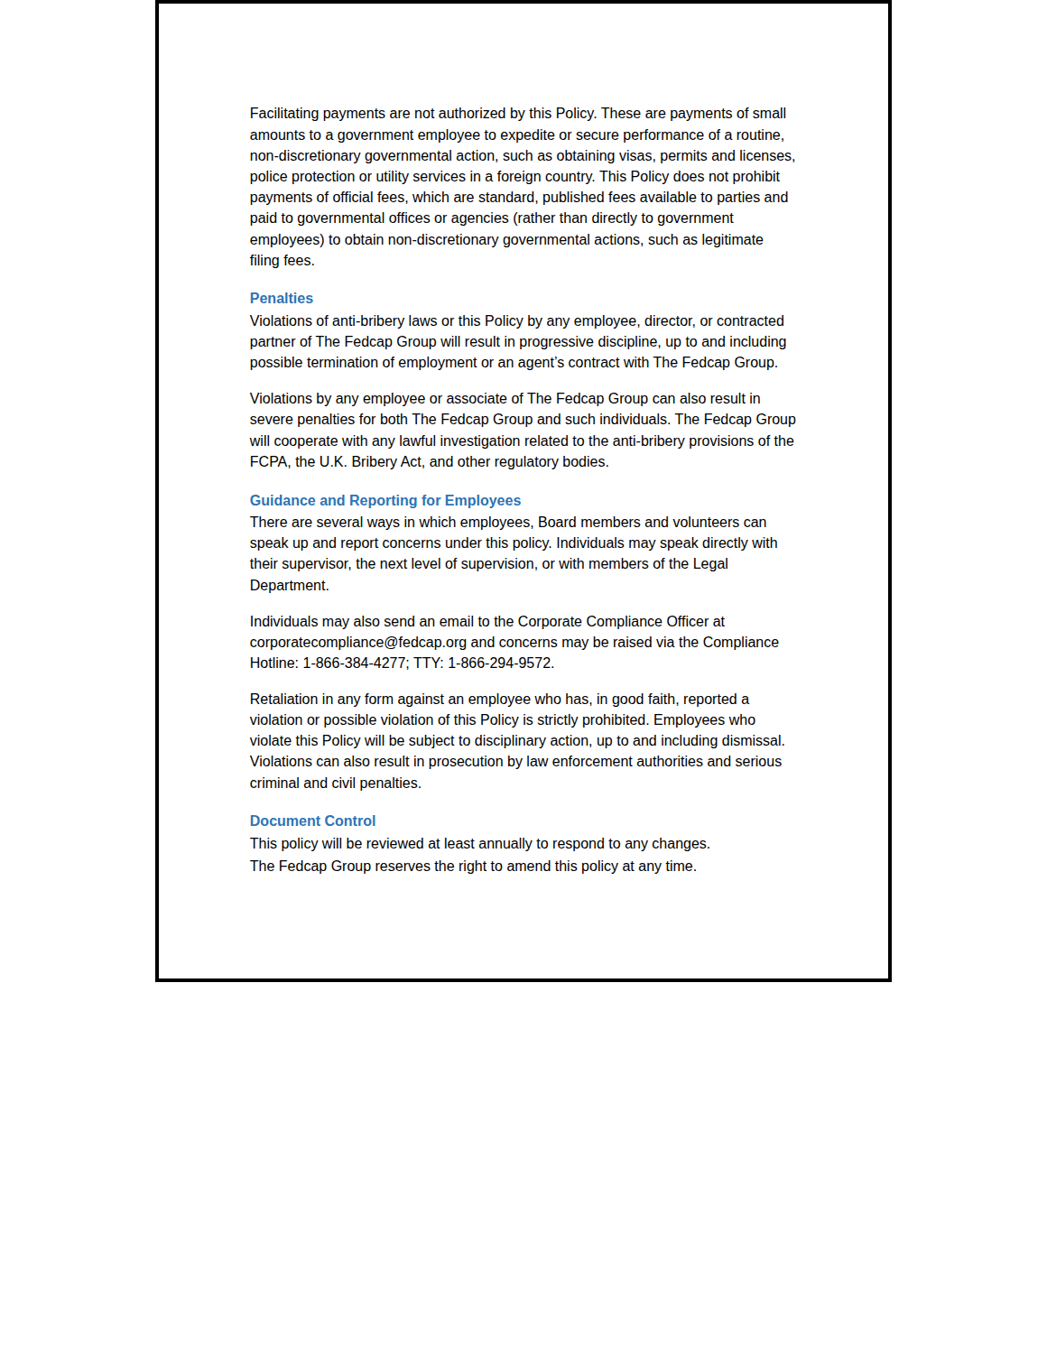Facilitating payments are not authorized by this Policy. These are payments of small amounts to a government employee to expedite or secure performance of a routine, non-discretionary governmental action, such as obtaining visas, permits and licenses, police protection or utility services in a foreign country. This Policy does not prohibit payments of official fees, which are standard, published fees available to parties and paid to governmental offices or agencies (rather than directly to government employees) to obtain non-discretionary governmental actions, such as legitimate filing fees.
Penalties
Violations of anti-bribery laws or this Policy by any employee, director, or contracted partner of The Fedcap Group will result in progressive discipline, up to and including possible termination of employment or an agent’s contract with The Fedcap Group.
Violations by any employee or associate of The Fedcap Group can also result in severe penalties for both The Fedcap Group and such individuals. The Fedcap Group will cooperate with any lawful investigation related to the anti-bribery provisions of the FCPA, the U.K. Bribery Act, and other regulatory bodies.
Guidance and Reporting for Employees
There are several ways in which employees, Board members and volunteers can speak up and report concerns under this policy. Individuals may speak directly with their supervisor, the next level of supervision, or with members of the Legal Department.
Individuals may also send an email to the Corporate Compliance Officer at corporatecompliance@fedcap.org and concerns may be raised via the Compliance Hotline: 1-866-384-4277; TTY: 1-866-294-9572.
Retaliation in any form against an employee who has, in good faith, reported a violation or possible violation of this Policy is strictly prohibited. Employees who violate this Policy will be subject to disciplinary action, up to and including dismissal. Violations can also result in prosecution by law enforcement authorities and serious criminal and civil penalties.
Document Control
This policy will be reviewed at least annually to respond to any changes.
The Fedcap Group reserves the right to amend this policy at any time.